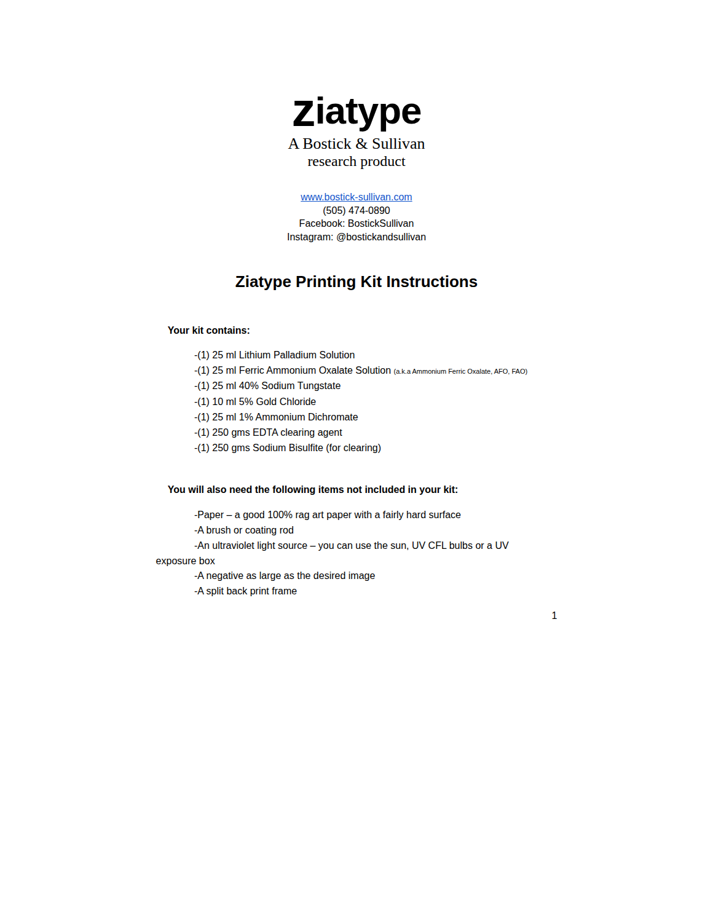Ziatype
A Bostick & Sullivan research product
www.bostick-sullivan.com
(505) 474-0890
Facebook: BostickSullivan
Instagram: @bostickandsullivan
Ziatype Printing Kit Instructions
Your kit contains:
-(1) 25 ml Lithium Palladium Solution
-(1) 25 ml Ferric Ammonium Oxalate Solution (a.k.a Ammonium Ferric Oxalate, AFO, FAO)
-(1) 25 ml 40% Sodium Tungstate
-(1) 10 ml 5% Gold Chloride
-(1) 25 ml 1% Ammonium Dichromate
-(1) 250 gms EDTA clearing agent
-(1) 250 gms Sodium Bisulfite (for clearing)
You will also need the following items not included in your kit:
-Paper – a good 100% rag art paper with a fairly hard surface
-A brush or coating rod
-An ultraviolet light source – you can use the sun, UV CFL bulbs or a UV
exposure box
-A negative as large as the desired image
-A split back print frame
1